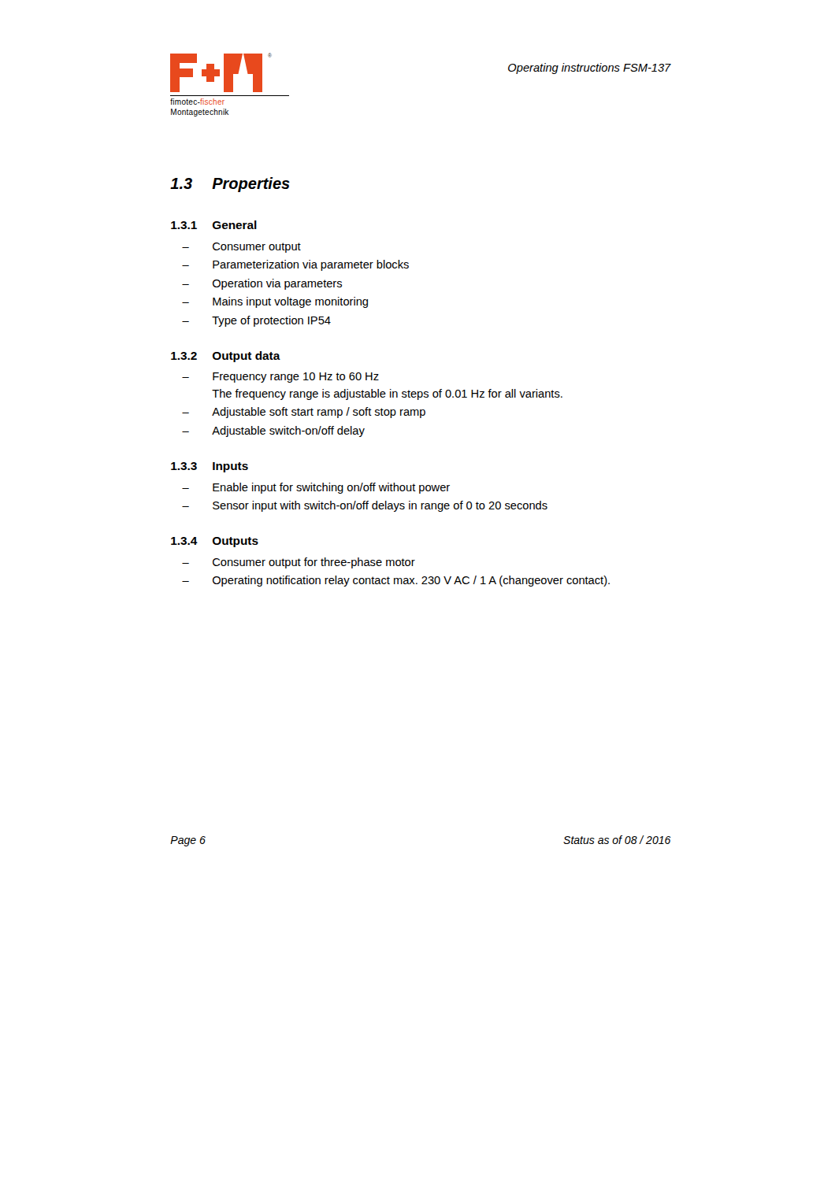®
fimotec-fischer Montagetechnik
Operating instructions FSM-137
1.3 Properties
1.3.1 General
Consumer output
Parameterization via parameter blocks
Operation via parameters
Mains input voltage monitoring
Type of protection IP54
1.3.2 Output data
Frequency range 10 Hz to 60 HzThe frequency range is adjustable in steps of 0.01 Hz for all variants.
Adjustable soft start ramp / soft stop ramp
Adjustable switch-on/off delay
1.3.3 Inputs
Enable input for switching on/off without power
Sensor input with switch-on/off delays in range of 0 to 20 seconds
1.3.4 Outputs
Consumer output for three-phase motor
Operating notification relay contact max. 230 V AC / 1 A (changeover contact).
Page 6 Status as of 08 / 2016